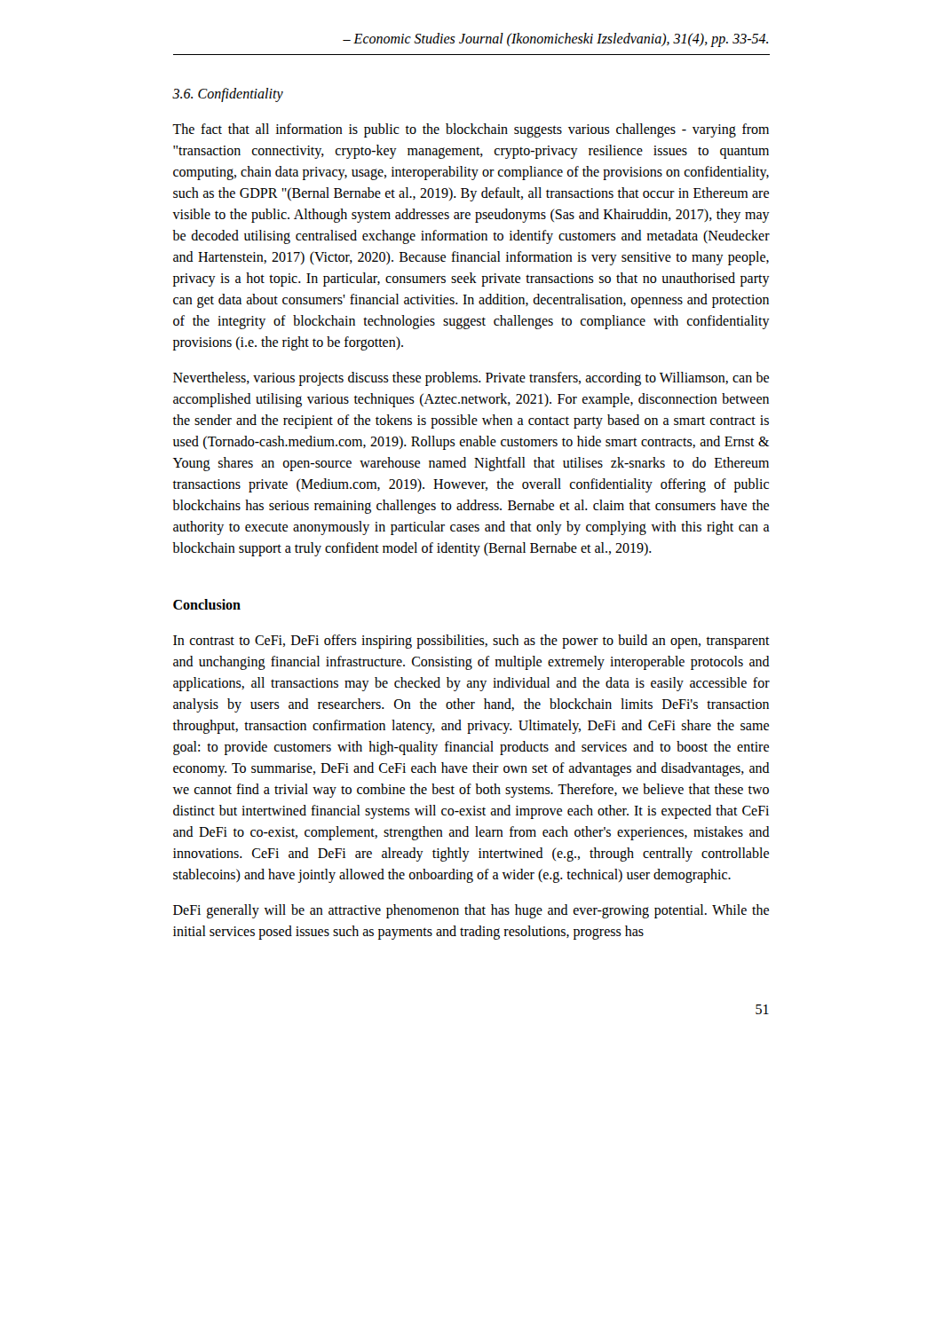– Economic Studies Journal (Ikonomicheski Izsledvania), 31(4), pp. 33-54.
3.6. Confidentiality
The fact that all information is public to the blockchain suggests various challenges - varying from "transaction connectivity, crypto-key management, crypto-privacy resilience issues to quantum computing, chain data privacy, usage, interoperability or compliance of the provisions on confidentiality, such as the GDPR "(Bernal Bernabe et al., 2019). By default, all transactions that occur in Ethereum are visible to the public. Although system addresses are pseudonyms (Sas and Khairuddin, 2017), they may be decoded utilising centralised exchange information to identify customers and metadata (Neudecker and Hartenstein, 2017) (Victor, 2020). Because financial information is very sensitive to many people, privacy is a hot topic. In particular, consumers seek private transactions so that no unauthorised party can get data about consumers' financial activities. In addition, decentralisation, openness and protection of the integrity of blockchain technologies suggest challenges to compliance with confidentiality provisions (i.e. the right to be forgotten).
Nevertheless, various projects discuss these problems. Private transfers, according to Williamson, can be accomplished utilising various techniques (Aztec.network, 2021). For example, disconnection between the sender and the recipient of the tokens is possible when a contact party based on a smart contract is used (Tornado-cash.medium.com, 2019). Rollups enable customers to hide smart contracts, and Ernst & Young shares an open-source warehouse named Nightfall that utilises zk-snarks to do Ethereum transactions private (Medium.com, 2019). However, the overall confidentiality offering of public blockchains has serious remaining challenges to address. Bernabe et al. claim that consumers have the authority to execute anonymously in particular cases and that only by complying with this right can a blockchain support a truly confident model of identity (Bernal Bernabe et al., 2019).
Conclusion
In contrast to CeFi, DeFi offers inspiring possibilities, such as the power to build an open, transparent and unchanging financial infrastructure. Consisting of multiple extremely interoperable protocols and applications, all transactions may be checked by any individual and the data is easily accessible for analysis by users and researchers. On the other hand, the blockchain limits DeFi's transaction throughput, transaction confirmation latency, and privacy. Ultimately, DeFi and CeFi share the same goal: to provide customers with high-quality financial products and services and to boost the entire economy. To summarise, DeFi and CeFi each have their own set of advantages and disadvantages, and we cannot find a trivial way to combine the best of both systems. Therefore, we believe that these two distinct but intertwined financial systems will co-exist and improve each other. It is expected that CeFi and DeFi to co-exist, complement, strengthen and learn from each other's experiences, mistakes and innovations. CeFi and DeFi are already tightly intertwined (e.g., through centrally controllable stablecoins) and have jointly allowed the onboarding of a wider (e.g. technical) user demographic.
DeFi generally will be an attractive phenomenon that has huge and ever-growing potential. While the initial services posed issues such as payments and trading resolutions, progress has
51